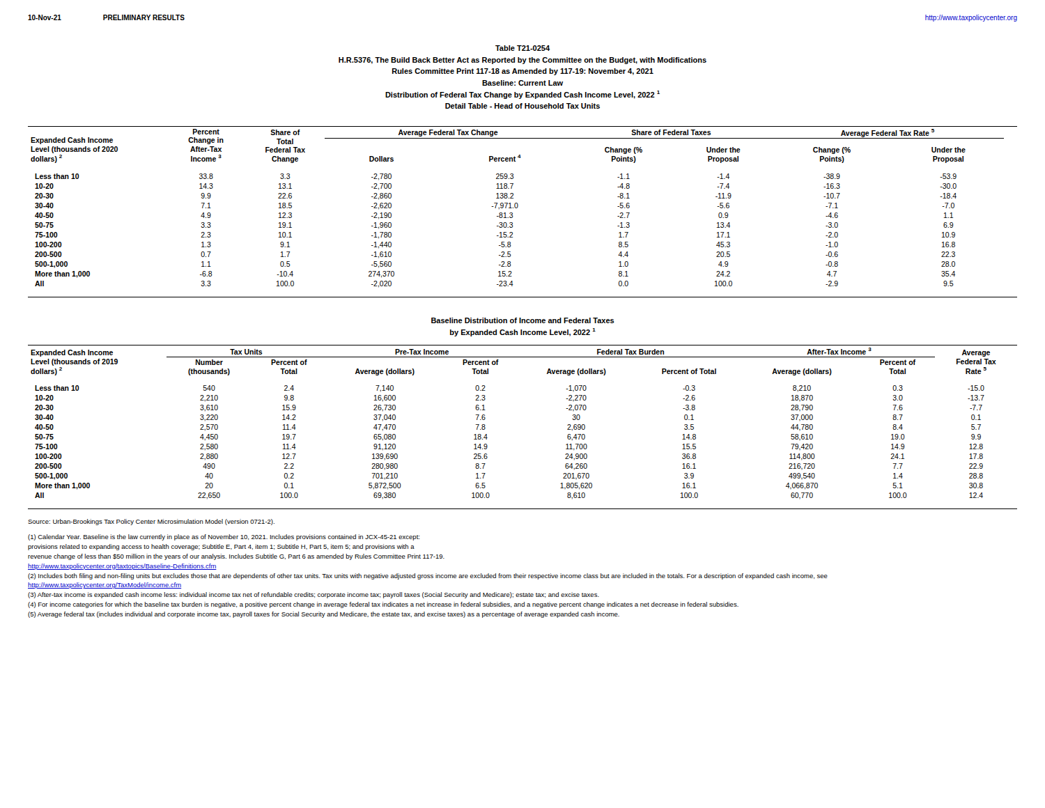10-Nov-21 PRELIMINARY RESULTS
http://www.taxpolicycenter.org
Table T21-0254
H.R.5376, The Build Back Better Act as Reported by the Committee on the Budget, with Modifications
Rules Committee Print 117-18 as Amended by 117-19: November 4, 2021
Baseline: Current Law
Distribution of Federal Tax Change by Expanded Cash Income Level, 2022 1
Detail Table - Head of Household Tax Units
| Expanded Cash Income Level (thousands of 2020 dollars) 2 | Percent Change in After-Tax Income 3 | Share of Total Federal Tax Change | Average Federal Tax Change | Share of Federal Taxes | Average Federal Tax Rate 5 |
| Dollars | Percent 4 | Change (% Points) | Under the Proposal | Change (% Points) | Under the Proposal |
| Less than 10 | 33.8 | 3.3 | -2,780 | 259.3 | -1.1 | -1.4 | -38.9 | -53.9 |
| 10-20 | 14.3 | 13.1 | -2,700 | 118.7 | -4.8 | -7.4 | -16.3 | -30.0 |
| 20-30 | 9.9 | 22.6 | -2,860 | 138.2 | -8.1 | -11.9 | -10.7 | -18.4 |
| 30-40 | 7.1 | 18.5 | -2,620 | -7,971.0 | -5.6 | -5.6 | -7.1 | -7.0 |
| 40-50 | 4.9 | 12.3 | -2,190 | -81.3 | -2.7 | 0.9 | -4.6 | 1.1 |
| 50-75 | 3.3 | 19.1 | -1,960 | -30.3 | -1.3 | 13.4 | -3.0 | 6.9 |
| 75-100 | 2.3 | 10.1 | -1,780 | -15.2 | 1.7 | 17.1 | -2.0 | 10.9 |
| 100-200 | 1.3 | 9.1 | -1,440 | -5.8 | 8.5 | 45.3 | -1.0 | 16.8 |
| 200-500 | 0.7 | 1.7 | -1,610 | -2.5 | 4.4 | 20.5 | -0.6 | 22.3 |
| 500-1,000 | 1.1 | 0.5 | -5,560 | -2.8 | 1.0 | 4.9 | -0.8 | 28.0 |
| More than 1,000 | -6.8 | -10.4 | 274,370 | 15.2 | 8.1 | 24.2 | 4.7 | 35.4 |
| All | 3.3 | 100.0 | -2,020 | -23.4 | 0.0 | 100.0 | -2.9 | 9.5 |
Baseline Distribution of Income and Federal Taxes
by Expanded Cash Income Level, 2022 1
| Expanded Cash Income Level (thousands of 2019 dollars) 2 | Tax Units | Pre-Tax Income | Federal Tax Burden | After-Tax Income 3 | Average Federal Tax Rate 5 |
| Number (thousands) | Percent of Total | Average (dollars) | Percent of Total | Average (dollars) | Percent of Total | Average (dollars) | Percent of Total |
| Less than 10 | 540 | 2.4 | 7,140 | 0.2 | -1,070 | -0.3 | 8,210 | 0.3 | -15.0 |
| 10-20 | 2,210 | 9.8 | 16,600 | 2.3 | -2,270 | -2.6 | 18,870 | 3.0 | -13.7 |
| 20-30 | 3,610 | 15.9 | 26,730 | 6.1 | -2,070 | -3.8 | 28,790 | 7.6 | -7.7 |
| 30-40 | 3,220 | 14.2 | 37,040 | 7.6 | 30 | 0.1 | 37,000 | 8.7 | 0.1 |
| 40-50 | 2,570 | 11.4 | 47,470 | 7.8 | 2,690 | 3.5 | 44,780 | 8.4 | 5.7 |
| 50-75 | 4,450 | 19.7 | 65,080 | 18.4 | 6,470 | 14.8 | 58,610 | 19.0 | 9.9 |
| 75-100 | 2,580 | 11.4 | 91,120 | 14.9 | 11,700 | 15.5 | 79,420 | 14.9 | 12.8 |
| 100-200 | 2,880 | 12.7 | 139,690 | 25.6 | 24,900 | 36.8 | 114,800 | 24.1 | 17.8 |
| 200-500 | 490 | 2.2 | 280,980 | 8.7 | 64,260 | 16.1 | 216,720 | 7.7 | 22.9 |
| 500-1,000 | 40 | 0.2 | 701,210 | 1.7 | 201,670 | 3.9 | 499,540 | 1.4 | 28.8 |
| More than 1,000 | 20 | 0.1 | 5,872,500 | 6.5 | 1,805,620 | 16.1 | 4,066,870 | 5.1 | 30.8 |
| All | 22,650 | 100.0 | 69,380 | 100.0 | 8,610 | 100.0 | 60,770 | 100.0 | 12.4 |
Source: Urban-Brookings Tax Policy Center Microsimulation Model (version 0721-2).
(1) Calendar Year. Baseline is the law currently in place as of November 10, 2021. Includes provisions contained in JCX-45-21 except:
provisions related to expanding access to health coverage; Subtitle E, Part 4, item 1; Subtitle H, Part 5, item 5; and provisions with a
revenue change of less than $50 million in the years of our analysis. Includes Subtitle G, Part 6 as amended by Rules Committee Print 117-19.
http://www.taxpolicycenter.org/taxtopics/Baseline-Definitions.cfm
(2) Includes both filing and non-filing units but excludes those that are dependents of other tax units. Tax units with negative adjusted gross income are excluded from their respective income class but are included in the totals. For a description of expanded cash income, see
http://www.taxpolicycenter.org/TaxModel/income.cfm
(3) After-tax income is expanded cash income less: individual income tax net of refundable credits; corporate income tax; payroll taxes (Social Security and Medicare); estate tax; and excise taxes.
(4) For income categories for which the baseline tax burden is negative, a positive percent change in average federal tax indicates a net increase in federal subsidies, and a negative percent change indicates a net decrease in federal subsidies.
(5) Average federal tax (includes individual and corporate income tax, payroll taxes for Social Security and Medicare, the estate tax, and excise taxes) as a percentage of average expanded cash income.